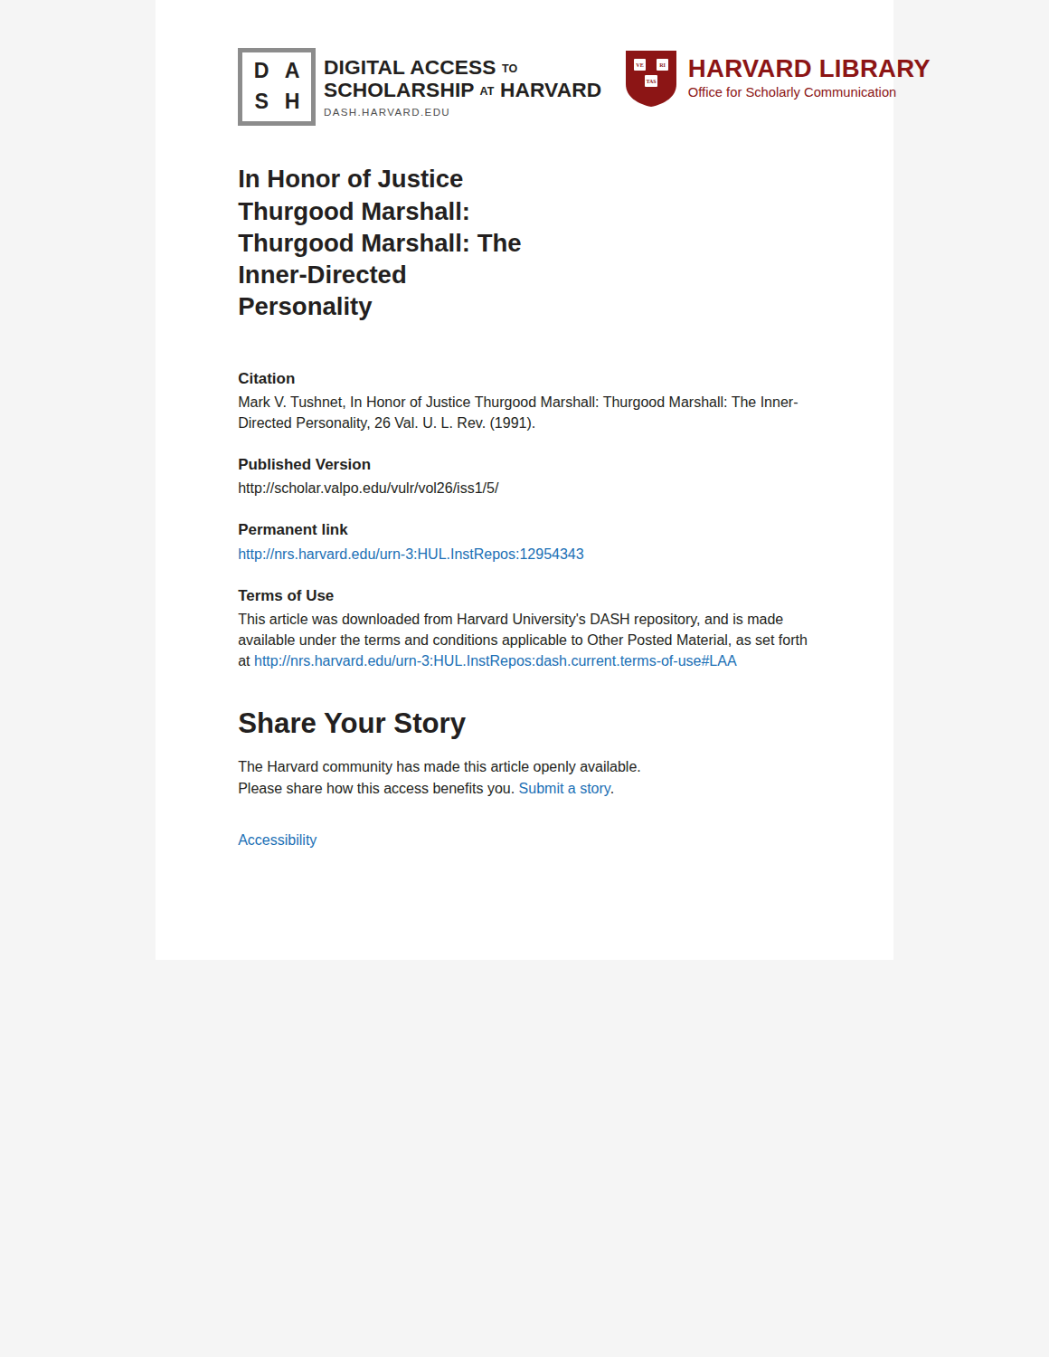DASH
DIGITAL ACCESS TO
SCHOLARSHIP AT HARVARD
DASH.HARVARD.EDU
VE RI TAS
HARVARD LIBRARY
Office for Scholarly Communication
In Honor of Justice Thurgood Marshall: Thurgood Marshall: The Inner-Directed Personality
Citation
Mark V. Tushnet, In Honor of Justice Thurgood Marshall: Thurgood Marshall: The Inner-Directed Personality, 26 Val. U. L. Rev. (1991).
Published Version
http://scholar.valpo.edu/vulr/vol26/iss1/5/
Permanent link
http://nrs.harvard.edu/urn-3:HUL.InstRepos:12954343
Terms of Use
This article was downloaded from Harvard University's DASH repository, and is made available under the terms and conditions applicable to Other Posted Material, as set forth at http://nrs.harvard.edu/urn-3:HUL.InstRepos:dash.current.terms-of-use#LAA
Share Your Story
The Harvard community has made this article openly available.
Please share how this access benefits you. Submit a story.
Accessibility